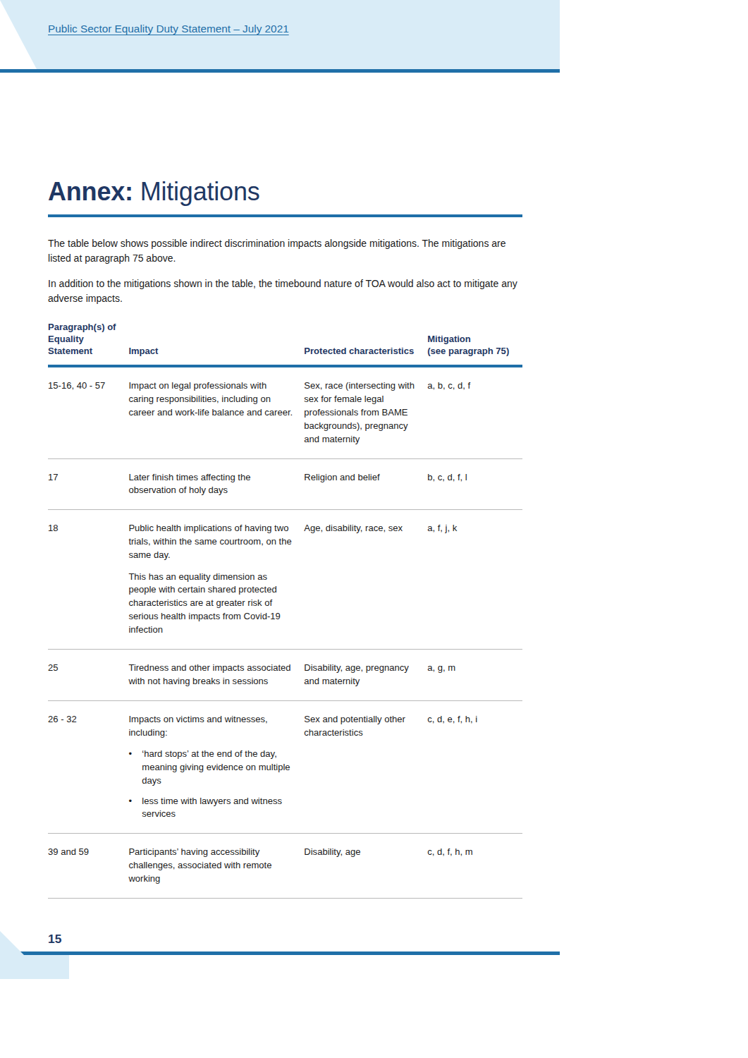Public Sector Equality Duty Statement – July 2021
Annex: Mitigations
The table below shows possible indirect discrimination impacts alongside mitigations. The mitigations are listed at paragraph 75 above.
In addition to the mitigations shown in the table, the timebound nature of TOA would also act to mitigate any adverse impacts.
| Paragraph(s) of Equality Statement | Impact | Protected characteristics | Mitigation (see paragraph 75) |
| --- | --- | --- | --- |
| 15-16, 40 - 57 | Impact on legal professionals with caring responsibilities, including on career and work-life balance and career. | Sex, race (intersecting with sex for female legal professionals from BAME backgrounds), pregnancy and maternity | a, b, c, d, f |
| 17 | Later finish times affecting the observation of holy days | Religion and belief | b, c, d, f, l |
| 18 | Public health implications of having two trials, within the same courtroom, on the same day. This has an equality dimension as people with certain shared protected characteristics are at greater risk of serious health impacts from Covid-19 infection | Age, disability, race, sex | a, f, j, k |
| 25 | Tiredness and other impacts associated with not having breaks in sessions | Disability, age, pregnancy and maternity | a, g, m |
| 26 - 32 | Impacts on victims and witnesses, including: ‘hard stops’ at the end of the day, meaning giving evidence on multiple days less time with lawyers and witness services | Sex and potentially other characteristics | c, d, e, f, h, i |
| 39 and 59 | Participants’ having accessibility challenges, associated with remote working | Disability, age | c, d, f, h, m |
15